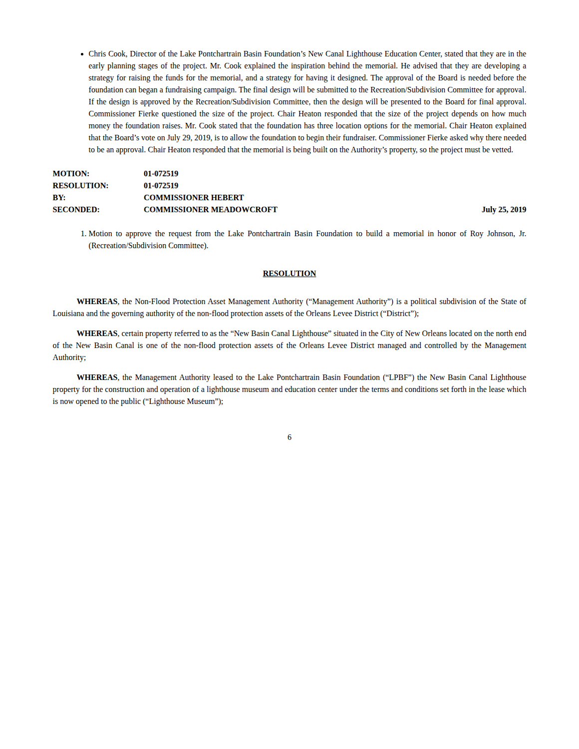Chris Cook, Director of the Lake Pontchartrain Basin Foundation’s New Canal Lighthouse Education Center, stated that they are in the early planning stages of the project. Mr. Cook explained the inspiration behind the memorial. He advised that they are developing a strategy for raising the funds for the memorial, and a strategy for having it designed. The approval of the Board is needed before the foundation can began a fundraising campaign. The final design will be submitted to the Recreation/Subdivision Committee for approval. If the design is approved by the Recreation/Subdivision Committee, then the design will be presented to the Board for final approval. Commissioner Fierke questioned the size of the project. Chair Heaton responded that the size of the project depends on how much money the foundation raises. Mr. Cook stated that the foundation has three location options for the memorial. Chair Heaton explained that the Board’s vote on July 29, 2019, is to allow the foundation to begin their fundraiser. Commissioner Fierke asked why there needed to be an approval. Chair Heaton responded that the memorial is being built on the Authority’s property, so the project must be vetted.
| MOTION: | 01-072519 | |
| RESOLUTION: | 01-072519 | |
| BY: | COMMISSIONER HEBERT | |
| SECONDED: | COMMISSIONER MEADOWCROFT | July 25, 2019 |
Motion to approve the request from the Lake Pontchartrain Basin Foundation to build a memorial in honor of Roy Johnson, Jr. (Recreation/Subdivision Committee).
RESOLUTION
WHEREAS, the Non-Flood Protection Asset Management Authority (“Management Authority”) is a political subdivision of the State of Louisiana and the governing authority of the non-flood protection assets of the Orleans Levee District (“District”);
WHEREAS, certain property referred to as the “New Basin Canal Lighthouse” situated in the City of New Orleans located on the north end of the New Basin Canal is one of the non-flood protection assets of the Orleans Levee District managed and controlled by the Management Authority;
WHEREAS, the Management Authority leased to the Lake Pontchartrain Basin Foundation (“LPBF”) the New Basin Canal Lighthouse property for the construction and operation of a lighthouse museum and education center under the terms and conditions set forth in the lease which is now opened to the public (“Lighthouse Museum”);
6